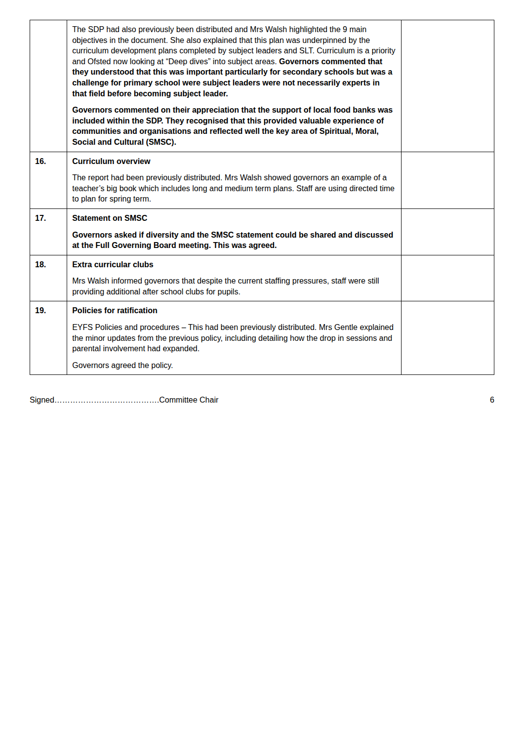| | The SDP had also previously been distributed and Mrs Walsh highlighted the 9 main objectives in the document. She also explained that this plan was underpinned by the curriculum development plans completed by subject leaders and SLT. Curriculum is a priority and Ofsted now looking at “Deep dives” into subject areas. Governors commented that they understood that this was important particularly for secondary schools but was a challenge for primary school were subject leaders were not necessarily experts in that field before becoming subject leader. Governors commented on their appreciation that the support of local food banks was included within the SDP. They recognised that this provided valuable experience of communities and organisations and reflected well the key area of Spiritual, Moral, Social and Cultural (SMSC). | |
| 16. | Curriculum overview The report had been previously distributed. Mrs Walsh showed governors an example of a teacher’s big book which includes long and medium term plans. Staff are using directed time to plan for spring term. | |
| 17. | Statement on SMSC Governors asked if diversity and the SMSC statement could be shared and discussed at the Full Governing Board meeting. This was agreed. | |
| 18. | Extra curricular clubs Mrs Walsh informed governors that despite the current staffing pressures, staff were still providing additional after school clubs for pupils. | |
| 19. | Policies for ratification EYFS Policies and procedures – This had been previously distributed. Mrs Gentle explained the minor updates from the previous policy, including detailing how the drop in sessions and parental involvement had expanded. Governors agreed the policy. | |
Signed………………………………….Committee Chair 6